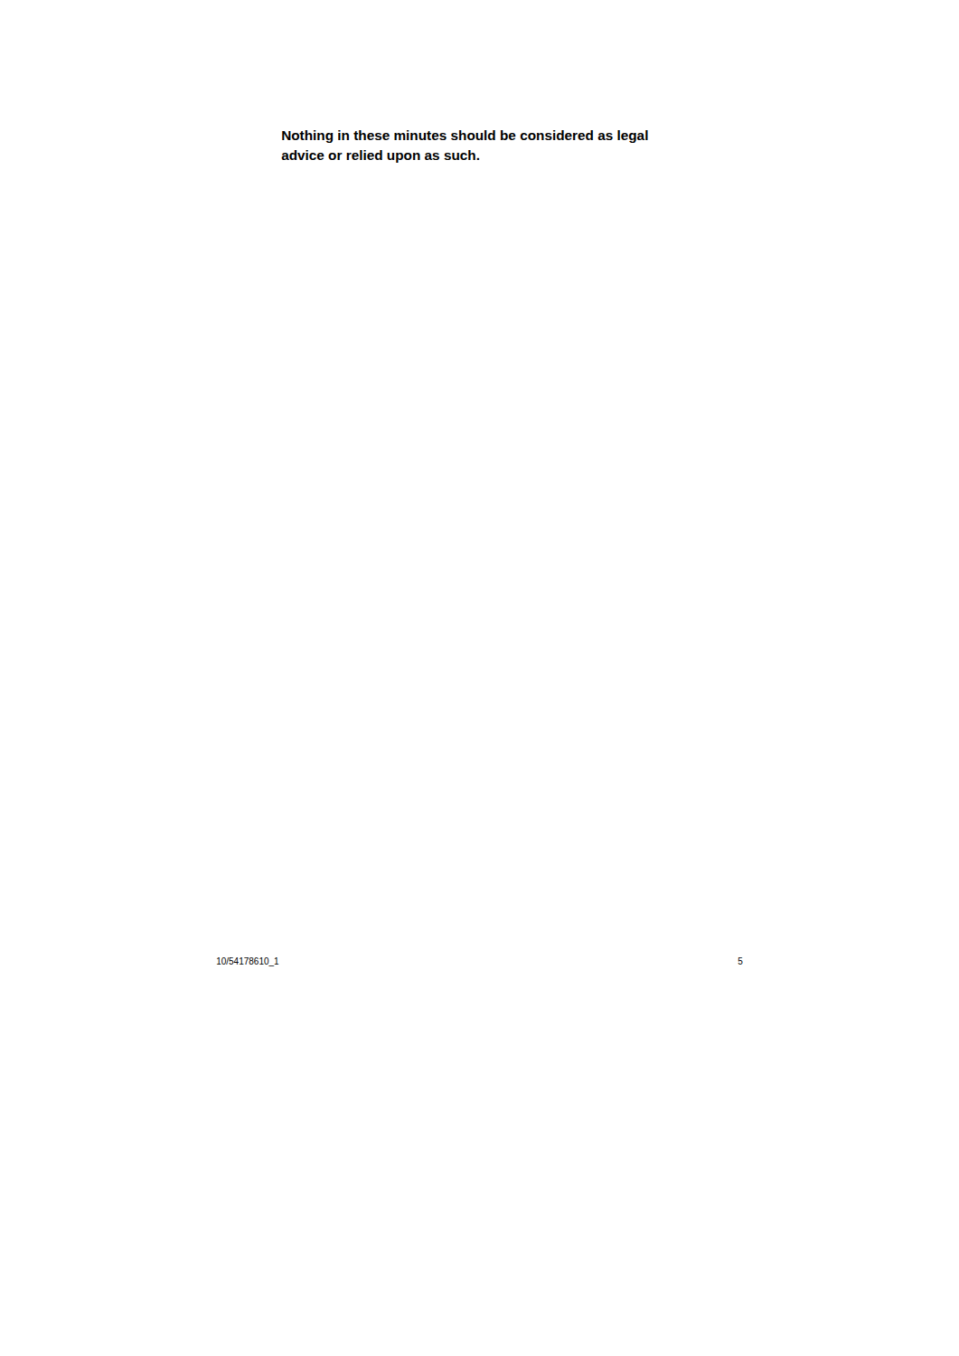Nothing in these minutes should be considered as legal advice or relied upon as such.
10/54178610_1 5